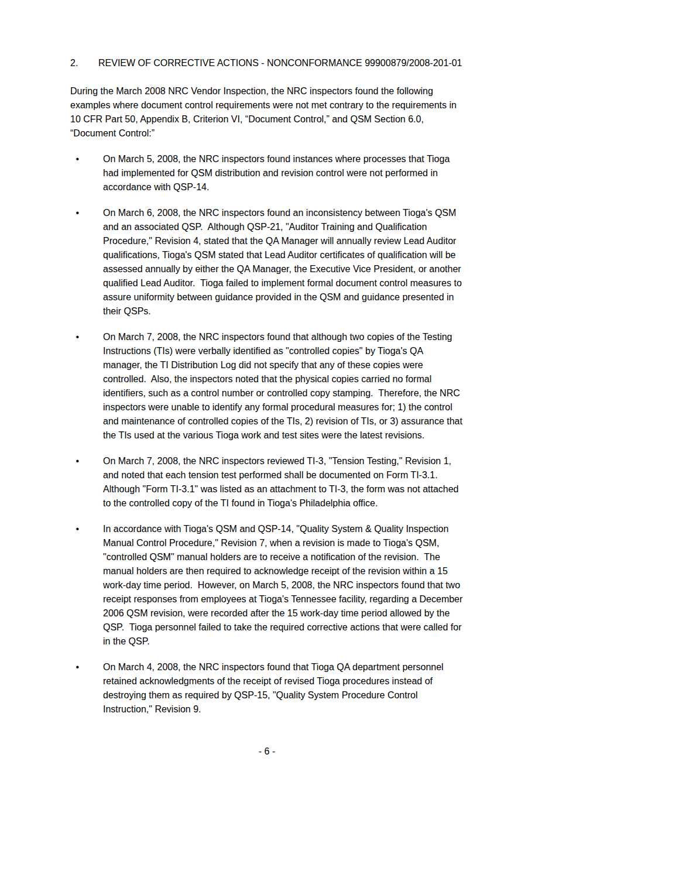2. REVIEW OF CORRECTIVE ACTIONS - NONCONFORMANCE 99900879/2008-201-01
During the March 2008 NRC Vendor Inspection, the NRC inspectors found the following examples where document control requirements were not met contrary to the requirements in 10 CFR Part 50, Appendix B, Criterion VI, “Document Control,” and QSM Section 6.0, “Document Control:”
On March 5, 2008, the NRC inspectors found instances where processes that Tioga had implemented for QSM distribution and revision control were not performed in accordance with QSP-14.
On March 6, 2008, the NRC inspectors found an inconsistency between Tioga's QSM and an associated QSP. Although QSP-21, "Auditor Training and Qualification Procedure," Revision 4, stated that the QA Manager will annually review Lead Auditor qualifications, Tioga's QSM stated that Lead Auditor certificates of qualification will be assessed annually by either the QA Manager, the Executive Vice President, or another qualified Lead Auditor. Tioga failed to implement formal document control measures to assure uniformity between guidance provided in the QSM and guidance presented in their QSPs.
On March 7, 2008, the NRC inspectors found that although two copies of the Testing Instructions (TIs) were verbally identified as "controlled copies" by Tioga's QA manager, the TI Distribution Log did not specify that any of these copies were controlled. Also, the inspectors noted that the physical copies carried no formal identifiers, such as a control number or controlled copy stamping. Therefore, the NRC inspectors were unable to identify any formal procedural measures for; 1) the control and maintenance of controlled copies of the TIs, 2) revision of TIs, or 3) assurance that the TIs used at the various Tioga work and test sites were the latest revisions.
On March 7, 2008, the NRC inspectors reviewed TI-3, "Tension Testing," Revision 1, and noted that each tension test performed shall be documented on Form TI-3.1. Although "Form TI-3.1" was listed as an attachment to TI-3, the form was not attached to the controlled copy of the TI found in Tioga's Philadelphia office.
In accordance with Tioga's QSM and QSP-14, "Quality System & Quality Inspection Manual Control Procedure," Revision 7, when a revision is made to Tioga's QSM, "controlled QSM" manual holders are to receive a notification of the revision. The manual holders are then required to acknowledge receipt of the revision within a 15 work-day time period. However, on March 5, 2008, the NRC inspectors found that two receipt responses from employees at Tioga's Tennessee facility, regarding a December 2006 QSM revision, were recorded after the 15 work-day time period allowed by the QSP. Tioga personnel failed to take the required corrective actions that were called for in the QSP.
On March 4, 2008, the NRC inspectors found that Tioga QA department personnel retained acknowledgments of the receipt of revised Tioga procedures instead of destroying them as required by QSP-15, "Quality System Procedure Control Instruction," Revision 9.
- 6 -